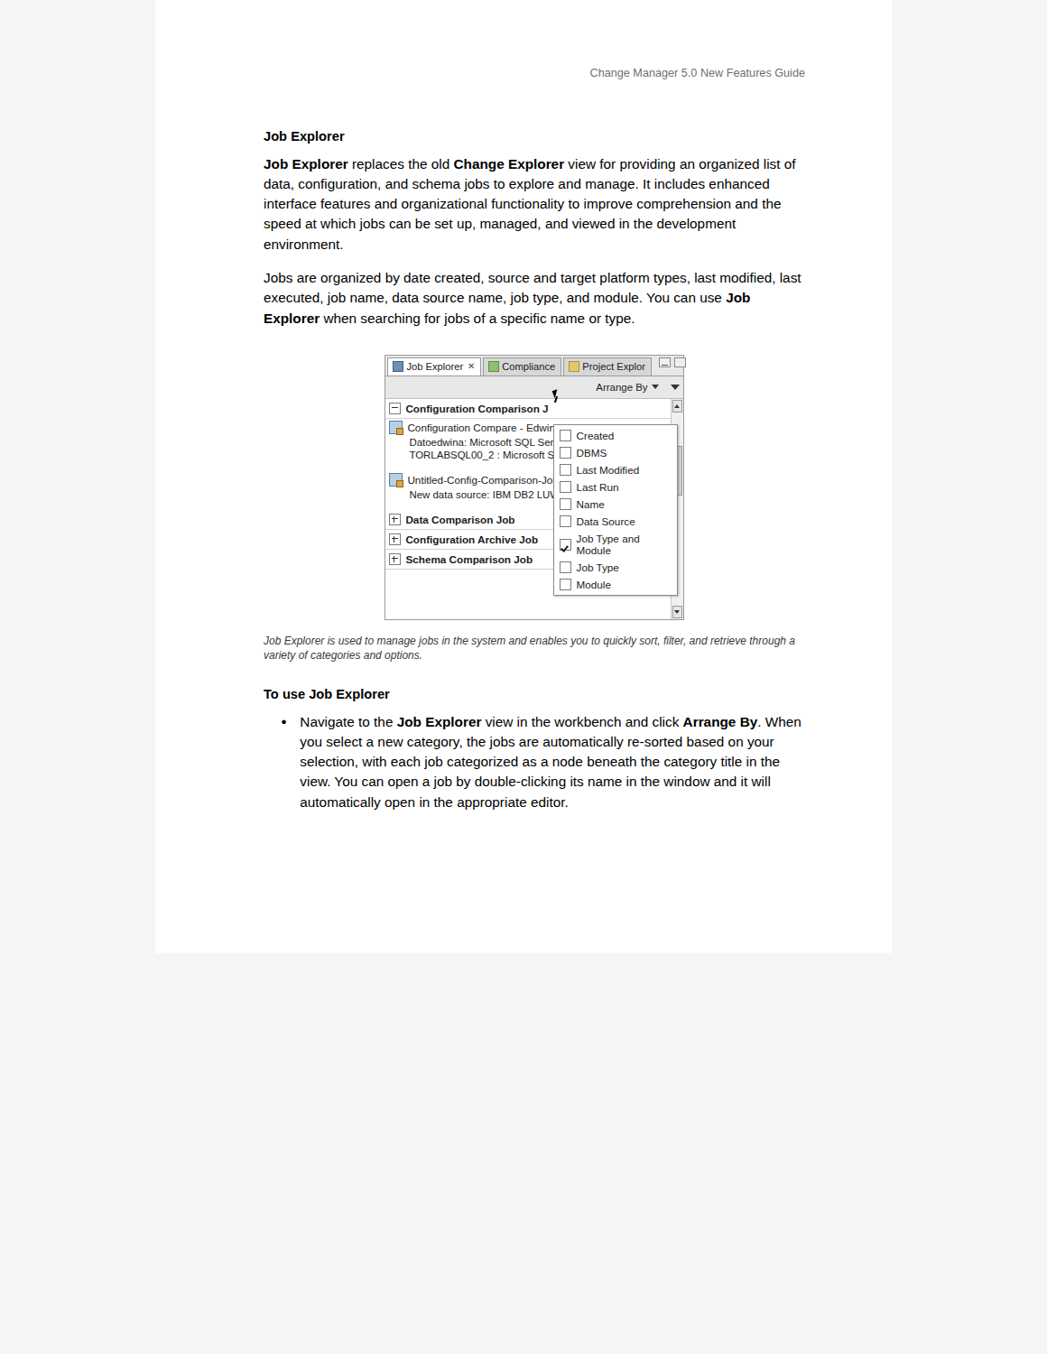Change Manager 5.0 New Features Guide
Job Explorer
Job Explorer replaces the old Change Explorer view for providing an organized list of data, configuration, and schema jobs to explore and manage. It includes enhanced interface features and organizational functionality to improve comprehension and the speed at which jobs can be set up, managed, and viewed in the development environment.
Jobs are organized by date created, source and target platform types, last modified, last executed, job name, data source name, job type, and module. You can use Job Explorer when searching for jobs of a specific name or type.
Job Explorer✕
Compliance
Project Explor
Arrange By
Configuration Comparison J
Configuration Compare - Edwina
Datoedwina: Microsoft SQL Serv
TORLABSQL00_2 : Microsoft SQ
Untitled-Config-Comparison-Job
New data source: IBM DB2 LUW
Data Comparison Job
Configuration Archive Job
Schema Comparison Job
Created
DBMS
Last Modified
Last Run
Name
Data Source
Job Type and Module
Job Type
Module
Job Explorer is used to manage jobs in the system and enables you to quickly sort, filter, and retrieve through a variety of categories and options.
To use Job Explorer
Navigate to the Job Explorer view in the workbench and click Arrange By. When you select a new category, the jobs are automatically re-sorted based on your selection, with each job categorized as a node beneath the category title in the view. You can open a job by double-clicking its name in the window and it will automatically open in the appropriate editor.